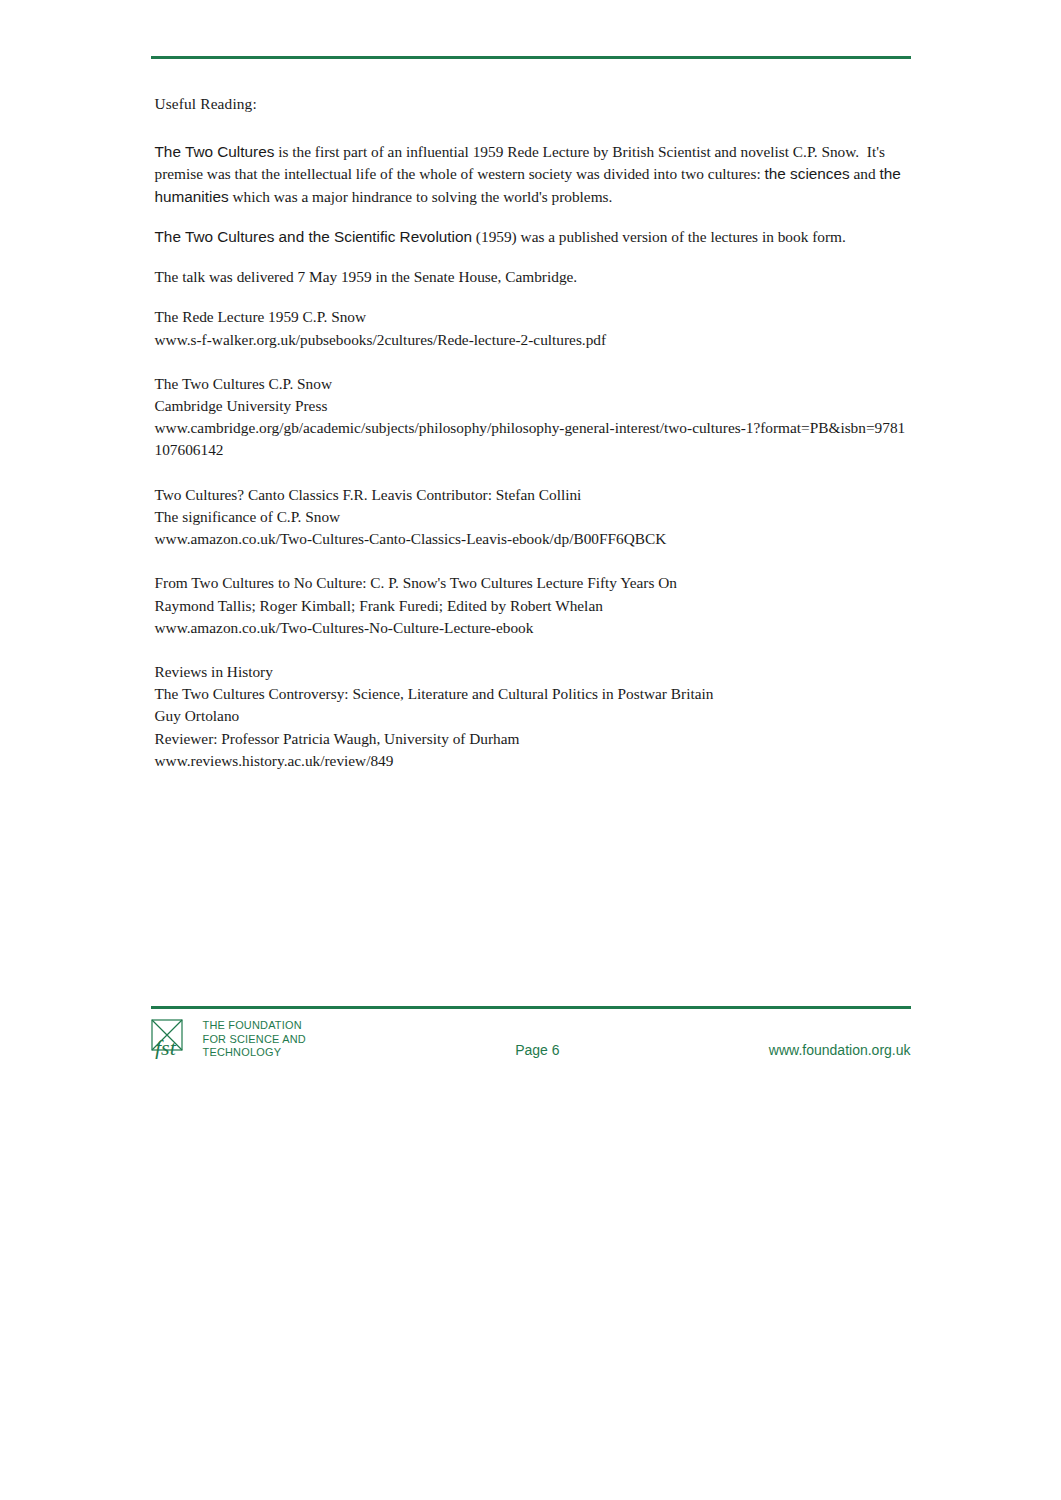Useful Reading:
The Two Cultures is the first part of an influential 1959 Rede Lecture by British Scientist and novelist C.P. Snow. It's premise was that the intellectual life of the whole of western society was divided into two cultures: the sciences and the humanities which was a major hindrance to solving the world's problems.
The Two Cultures and the Scientific Revolution (1959) was a published version of the lectures in book form.
The talk was delivered 7 May 1959 in the Senate House, Cambridge.
The Rede Lecture 1959 C.P. Snow
www.s-f-walker.org.uk/pubsebooks/2cultures/Rede-lecture-2-cultures.pdf
The Two Cultures C.P. Snow
Cambridge University Press
www.cambridge.org/gb/academic/subjects/philosophy/philosophy-general-interest/two-cultures-1?format=PB&isbn=9781107606142
Two Cultures? Canto Classics F.R. Leavis Contributor: Stefan Collini
The significance of C.P. Snow
www.amazon.co.uk/Two-Cultures-Canto-Classics-Leavis-ebook/dp/B00FF6QBCK
From Two Cultures to No Culture: C. P. Snow's Two Cultures Lecture Fifty Years On
Raymond Tallis; Roger Kimball; Frank Furedi; Edited by Robert Whelan
www.amazon.co.uk/Two-Cultures-No-Culture-Lecture-ebook
Reviews in History
The Two Cultures Controversy: Science, Literature and Cultural Politics in Postwar Britain
Guy Ortolano
Reviewer: Professor Patricia Waugh, University of Durham
www.reviews.history.ac.uk/review/849
fst
The Foundation
for Science and
Technology
Page 6
www.foundation.org.uk